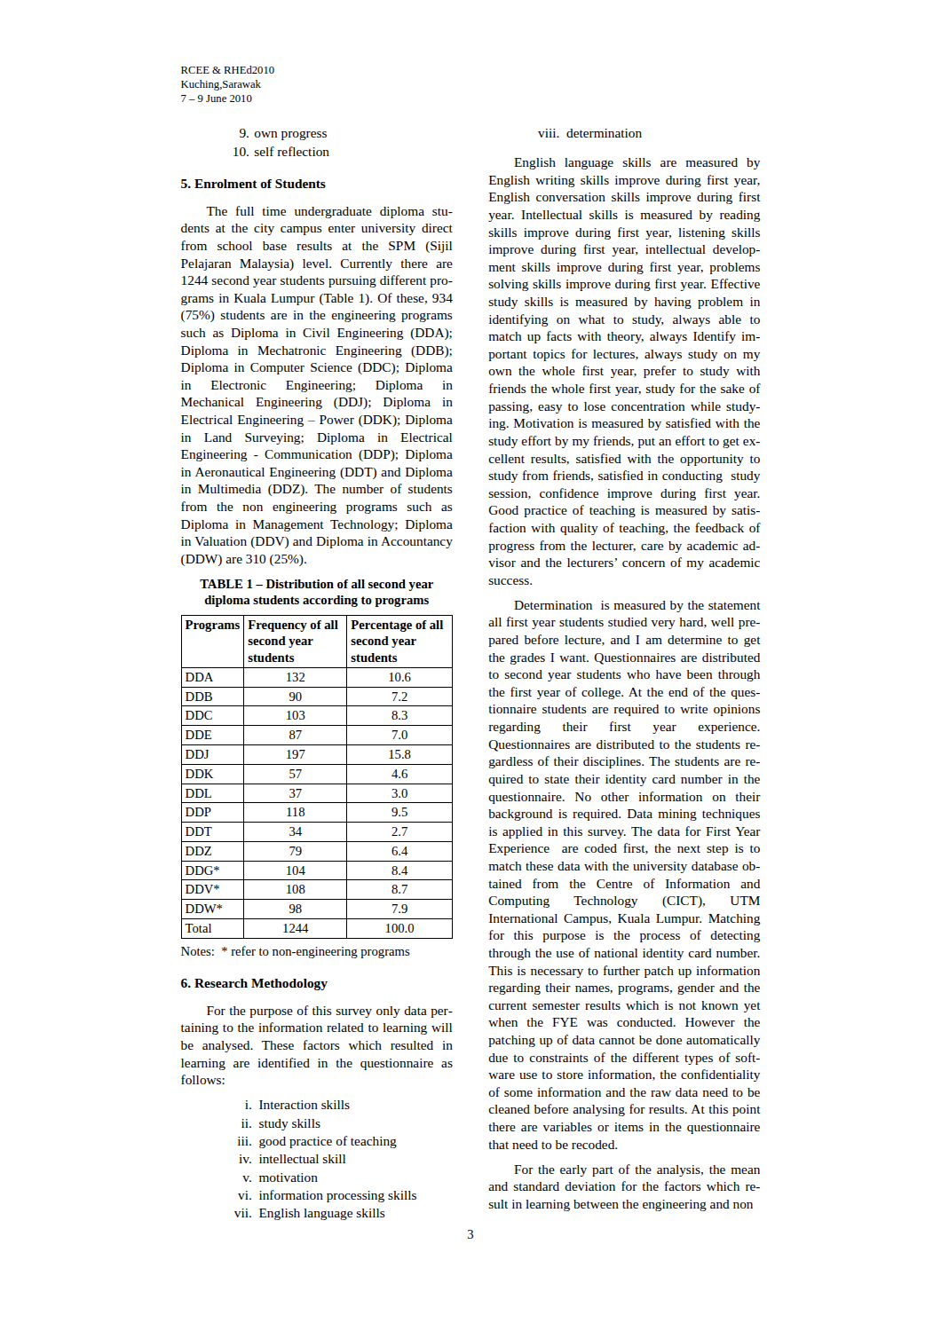RCEE & RHEd2010
Kuching,Sarawak
7 – 9 June 2010
9. own progress
10. self reflection
5. Enrolment of Students
The full time undergraduate diploma students at the city campus enter university direct from school base results at the SPM (Sijil Pelajaran Malaysia) level. Currently there are 1244 second year students pursuing different programs in Kuala Lumpur (Table 1). Of these, 934 (75%) students are in the engineering programs such as Diploma in Civil Engineering (DDA); Diploma in Mechatronic Engineering (DDB); Diploma in Computer Science (DDC); Diploma in Electronic Engineering; Diploma in Mechanical Engineering (DDJ); Diploma in Electrical Engineering – Power (DDK); Diploma in Land Surveying; Diploma in Electrical Engineering - Communication (DDP); Diploma in Aeronautical Engineering (DDT) and Diploma in Multimedia (DDZ). The number of students from the non engineering programs such as Diploma in Management Technology; Diploma in Valuation (DDV) and Diploma in Accountancy (DDW) are 310 (25%).
TABLE 1 – Distribution of all second year diploma students according to programs
| Programs | Frequency of all second year students | Percentage of all second year students |
| --- | --- | --- |
| DDA | 132 | 10.6 |
| DDB | 90 | 7.2 |
| DDC | 103 | 8.3 |
| DDE | 87 | 7.0 |
| DDJ | 197 | 15.8 |
| DDK | 57 | 4.6 |
| DDL | 37 | 3.0 |
| DDP | 118 | 9.5 |
| DDT | 34 | 2.7 |
| DDZ | 79 | 6.4 |
| DDG* | 104 | 8.4 |
| DDV* | 108 | 8.7 |
| DDW* | 98 | 7.9 |
| Total | 1244 | 100.0 |
Notes: * refer to non-engineering programs
6. Research Methodology
For the purpose of this survey only data pertaining to the information related to learning will be analysed. These factors which resulted in learning are identified in the questionnaire as follows:
i. Interaction skills
ii. study skills
iii. good practice of teaching
iv. intellectual skill
v. motivation
vi. information processing skills
vii. English language skills
viii. determination
English language skills are measured by English writing skills improve during first year, English conversation skills improve during first year. Intellectual skills is measured by reading skills improve during first year, listening skills improve during first year, intellectual development skills improve during first year, problems solving skills improve during first year. Effective study skills is measured by having problem in identifying on what to study, always able to match up facts with theory, always Identify important topics for lectures, always study on my own the whole first year, prefer to study with friends the whole first year, study for the sake of passing, easy to lose concentration while studying. Motivation is measured by satisfied with the study effort by my friends, put an effort to get excellent results, satisfied with the opportunity to study from friends, satisfied in conducting study session, confidence improve during first year. Good practice of teaching is measured by satisfaction with quality of teaching, the feedback of progress from the lecturer, care by academic advisor and the lecturers’ concern of my academic success.
Determination is measured by the statement all first year students studied very hard, well prepared before lecture, and I am determine to get the grades I want. Questionnaires are distributed to second year students who have been through the first year of college. At the end of the questionnaire students are required to write opinions regarding their first year experience. Questionnaires are distributed to the students regardless of their disciplines. The students are required to state their identity card number in the questionnaire. No other information on their background is required. Data mining techniques is applied in this survey. The data for First Year Experience are coded first, the next step is to match these data with the university database obtained from the Centre of Information and Computing Technology (CICT), UTM International Campus, Kuala Lumpur. Matching for this purpose is the process of detecting through the use of national identity card number. This is necessary to further patch up information regarding their names, programs, gender and the current semester results which is not known yet when the FYE was conducted. However the patching up of data cannot be done automatically due to constraints of the different types of software use to store information, the confidentiality of some information and the raw data need to be cleaned before analysing for results. At this point there are variables or items in the questionnaire that need to be recoded.
For the early part of the analysis, the mean and standard deviation for the factors which result in learning between the engineering and non
3